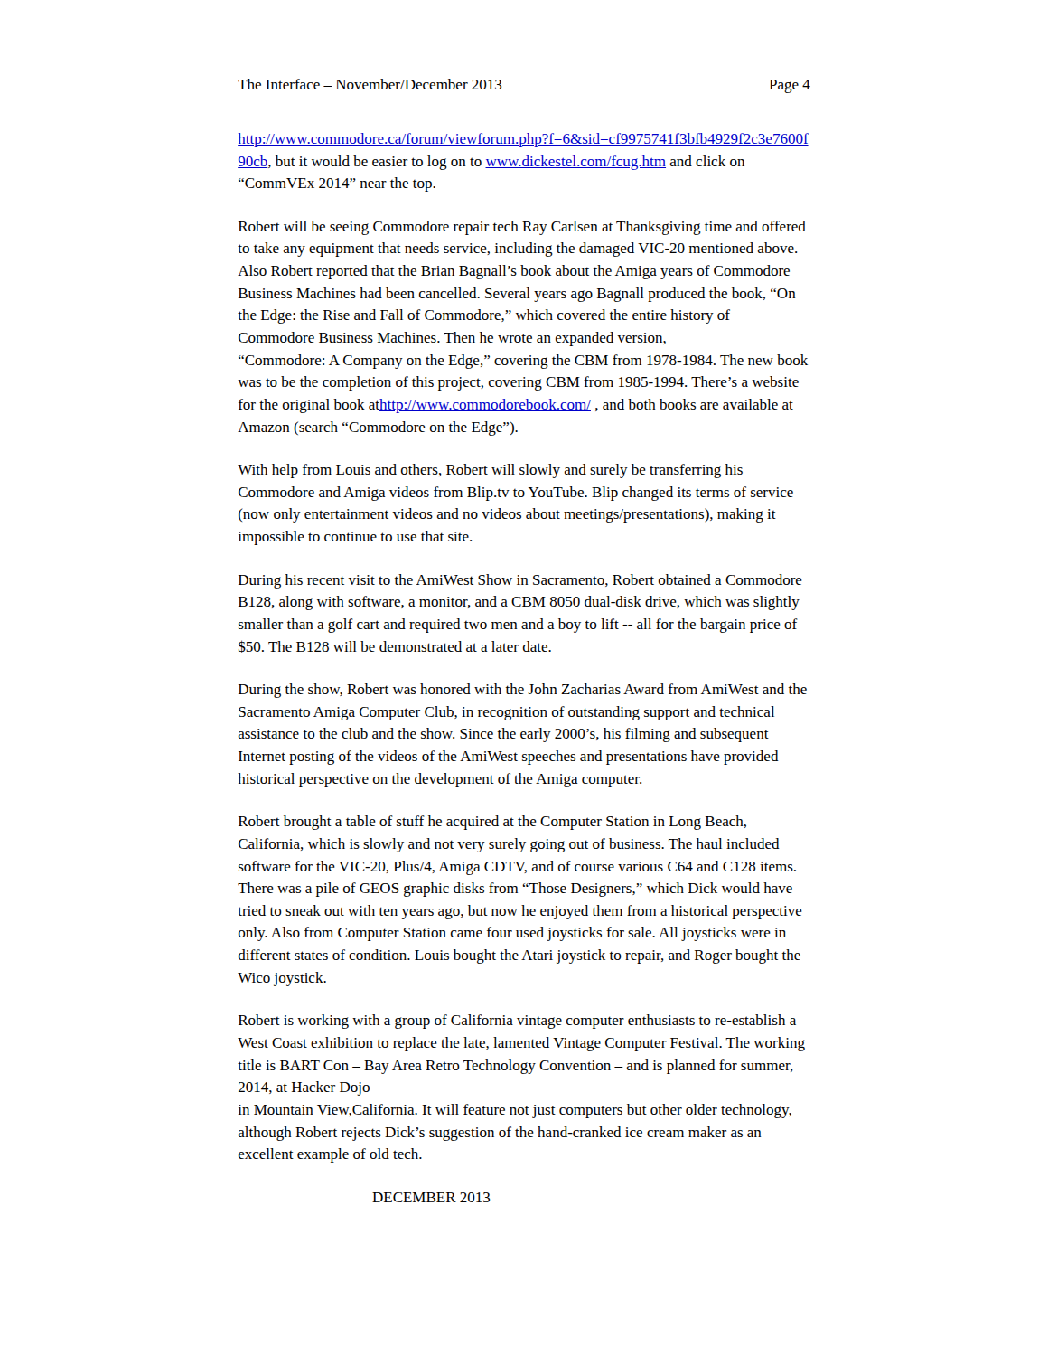The Interface – November/December 2013 Page 4
http://www.commodore.ca/forum/viewforum.php?f=6&sid=cf9975741f3bfb4929f2c3e7600f90cb, but it would be easier to log on to www.dickestel.com/fcug.htm and click on “CommVEx 2014” near the top.
Robert will be seeing Commodore repair tech Ray Carlsen at Thanksgiving time and offered to take any equipment that needs service, including the damaged VIC-20 mentioned above. Also Robert reported that the Brian Bagnall’s book about the Amiga years of Commodore Business Machines had been cancelled. Several years ago Bagnall produced the book, “On the Edge: the Rise and Fall of Commodore,” which covered the entire history of Commodore Business Machines. Then he wrote an expanded version,
“Commodore: A Company on the Edge,” covering the CBM from 1978-1984. The new book was to be the completion of this project, covering CBM from 1985-1994. There’s a website for the original book athttp://www.commodorebook.com/ , and both books are available at Amazon (search “Commodore on the Edge”).
With help from Louis and others, Robert will slowly and surely be transferring his Commodore and Amiga videos from Blip.tv to YouTube. Blip changed its terms of service (now only entertainment videos and no videos about meetings/presentations), making it impossible to continue to use that site.
During his recent visit to the AmiWest Show in Sacramento, Robert obtained a Commodore B128, along with software, a monitor, and a CBM 8050 dual-disk drive, which was slightly smaller than a golf cart and required two men and a boy to lift -- all for the bargain price of $50. The B128 will be demonstrated at a later date.
During the show, Robert was honored with the John Zacharias Award from AmiWest and the Sacramento Amiga Computer Club, in recognition of outstanding support and technical assistance to the club and the show. Since the early 2000’s, his filming and subsequent Internet posting of the videos of the AmiWest speeches and presentations have provided historical perspective on the development of the Amiga computer.
Robert brought a table of stuff he acquired at the Computer Station in Long Beach, California, which is slowly and not very surely going out of business. The haul included software for the VIC-20, Plus/4, Amiga CDTV, and of course various C64 and C128 items. There was a pile of GEOS graphic disks from “Those Designers,” which Dick would have tried to sneak out with ten years ago, but now he enjoyed them from a historical perspective only. Also from Computer Station came four used joysticks for sale. All joysticks were in different states of condition. Louis bought the Atari joystick to repair, and Roger bought the Wico joystick.
Robert is working with a group of California vintage computer enthusiasts to re-establish a West Coast exhibition to replace the late, lamented Vintage Computer Festival. The working title is BART Con – Bay Area Retro Technology Convention – and is planned for summer, 2014, at Hacker Dojo
in Mountain View,California. It will feature not just computers but other older technology, although Robert rejects Dick’s suggestion of the hand-cranked ice cream maker as an excellent example of old tech.
DECEMBER 2013